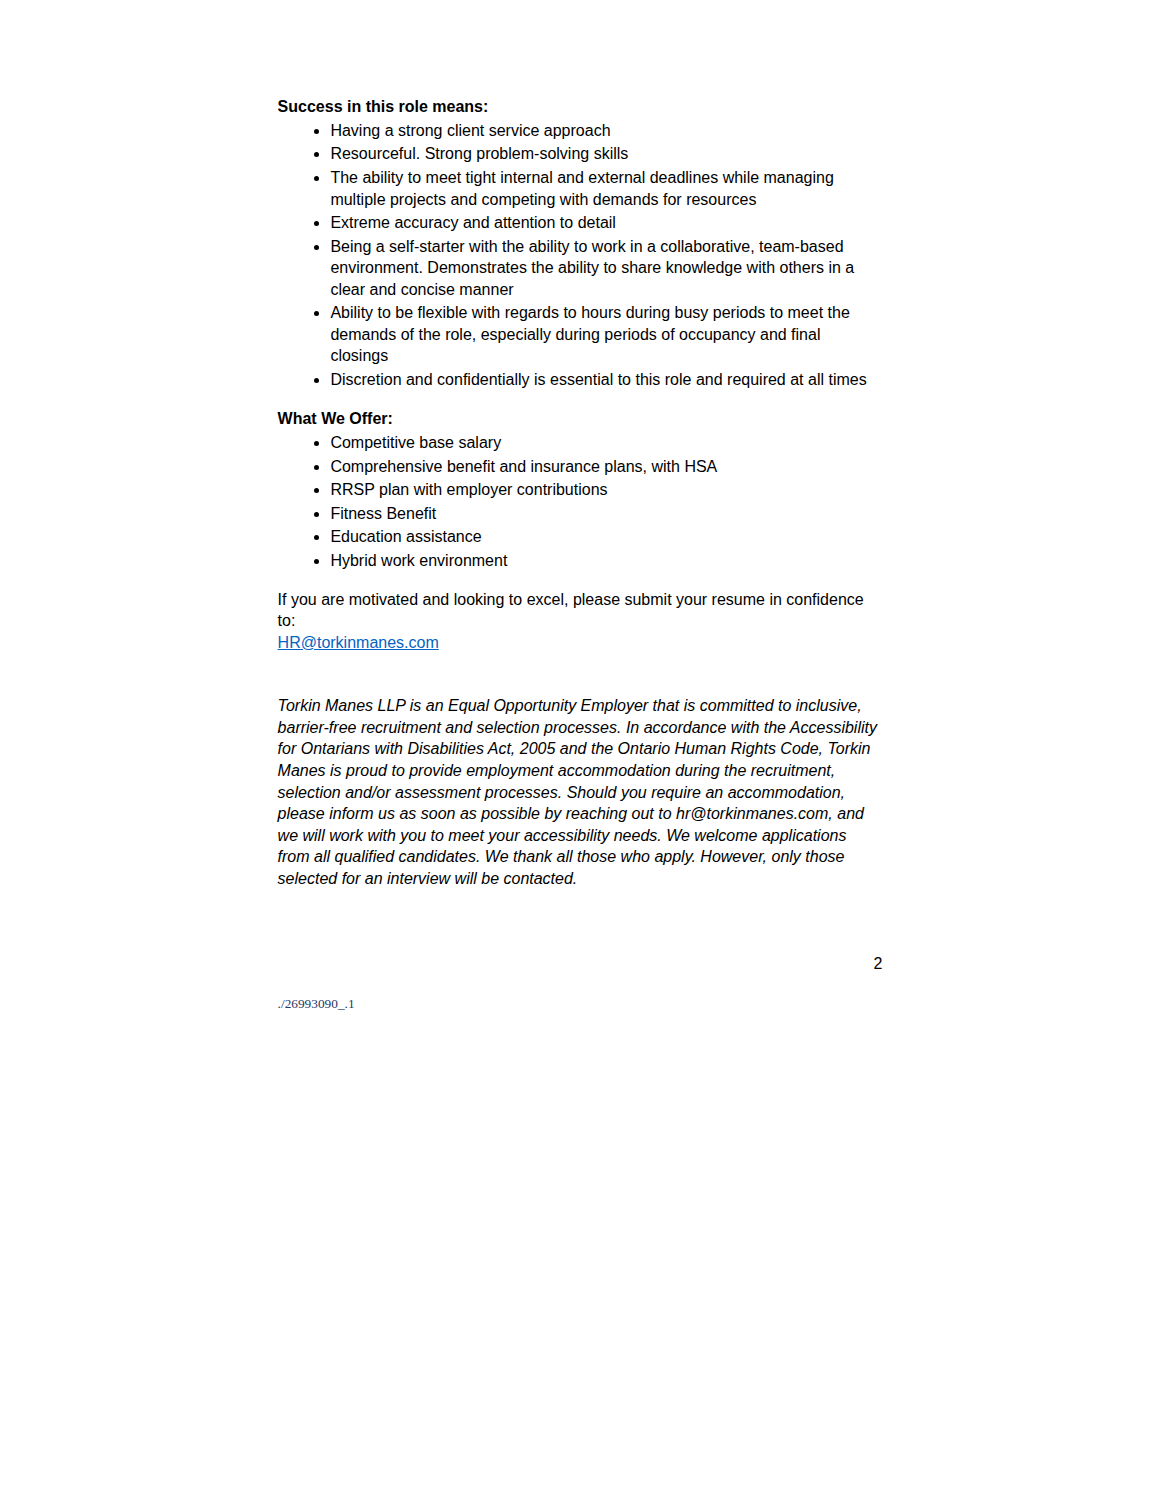Success in this role means:
Having a strong client service approach
Resourceful. Strong problem-solving skills
The ability to meet tight internal and external deadlines while managing multiple projects and competing with demands for resources
Extreme accuracy and attention to detail
Being a self-starter with the ability to work in a collaborative, team-based environment. Demonstrates the ability to share knowledge with others in a clear and concise manner
Ability to be flexible with regards to hours during busy periods to meet the demands of the role, especially during periods of occupancy and final closings
Discretion and confidentially is essential to this role and required at all times
What We Offer:
Competitive base salary
Comprehensive benefit and insurance plans, with HSA
RRSP plan with employer contributions
Fitness Benefit
Education assistance
Hybrid work environment
If you are motivated and looking to excel, please submit your resume in confidence to:
HR@torkinmanes.com
Torkin Manes LLP is an Equal Opportunity Employer that is committed to inclusive, barrier-free recruitment and selection processes. In accordance with the Accessibility for Ontarians with Disabilities Act, 2005 and the Ontario Human Rights Code, Torkin Manes is proud to provide employment accommodation during the recruitment, selection and/or assessment processes. Should you require an accommodation, please inform us as soon as possible by reaching out to hr@torkinmanes.com, and we will work with you to meet your accessibility needs. We welcome applications from all qualified candidates. We thank all those who apply. However, only those selected for an interview will be contacted.
2
./26993090_.1